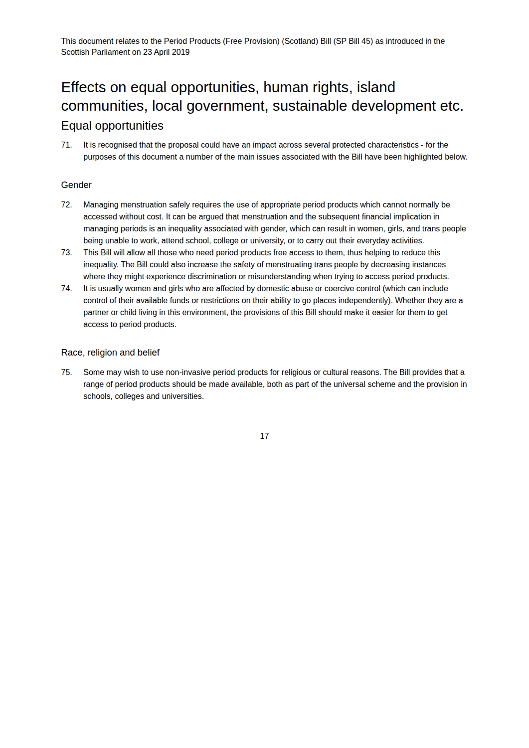This document relates to the Period Products (Free Provision) (Scotland) Bill (SP Bill 45) as introduced in the Scottish Parliament on 23 April 2019
Effects on equal opportunities, human rights, island communities, local government, sustainable development etc.
Equal opportunities
71.
It is recognised that the proposal could have an impact across several protected characteristics - for the purposes of this document a number of the main issues associated with the Bill have been highlighted below.
Gender
72.
Managing menstruation safely requires the use of appropriate period products which cannot normally be accessed without cost. It can be argued that menstruation and the subsequent financial implication in managing periods is an inequality associated with gender, which can result in women, girls, and trans people being unable to work, attend school, college or university, or to carry out their everyday activities.
73.
This Bill will allow all those who need period products free access to them, thus helping to reduce this inequality. The Bill could also increase the safety of menstruating trans people by decreasing instances where they might experience discrimination or misunderstanding when trying to access period products.
74.
It is usually women and girls who are affected by domestic abuse or coercive control (which can include control of their available funds or restrictions on their ability to go places independently). Whether they are a partner or child living in this environment, the provisions of this Bill should make it easier for them to get access to period products.
Race, religion and belief
75.
Some may wish to use non-invasive period products for religious or cultural reasons. The Bill provides that a range of period products should be made available, both as part of the universal scheme and the provision in schools, colleges and universities.
17